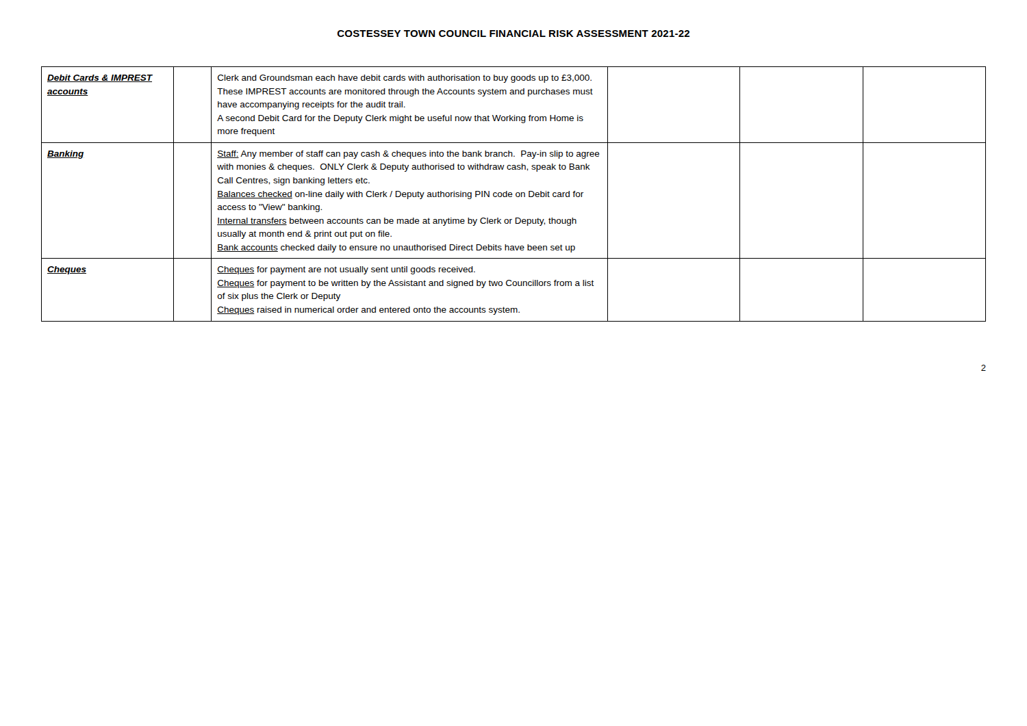COSTESSEY TOWN COUNCIL FINANCIAL RISK ASSESSMENT 2021-22
| Debit Cards & IMPREST accounts | | Clerk and Groundsman each have debit cards with authorisation to buy goods up to £3,000. These IMPREST accounts are monitored through the Accounts system and purchases must have accompanying receipts for the audit trail. A second Debit Card for the Deputy Clerk might be useful now that Working from Home is more frequent | | | |
| Banking | | Staff: Any member of staff can pay cash & cheques into the bank branch. Pay-in slip to agree with monies & cheques. ONLY Clerk & Deputy authorised to withdraw cash, speak to Bank Call Centres, sign banking letters etc. Balances checked on-line daily with Clerk / Deputy authorising PIN code on Debit card for access to "View" banking. Internal transfers between accounts can be made at anytime by Clerk or Deputy, though usually at month end & print out put on file. Bank accounts checked daily to ensure no unauthorised Direct Debits have been set up | | | |
| Cheques | | Cheques for payment are not usually sent until goods received. Cheques for payment to be written by the Assistant and signed by two Councillors from a list of six plus the Clerk or Deputy Cheques raised in numerical order and entered onto the accounts system. | | | |
2